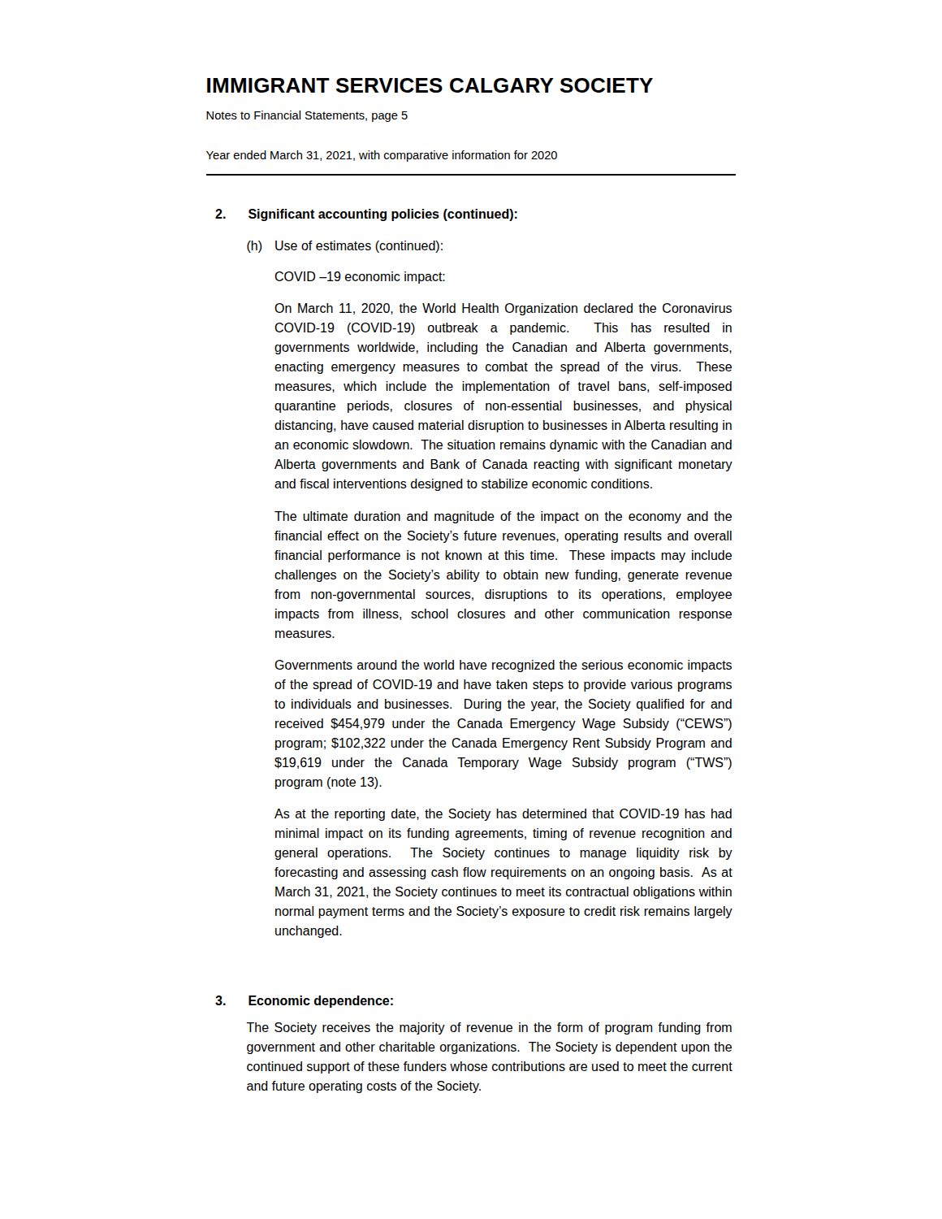IMMIGRANT SERVICES CALGARY SOCIETY
Notes to Financial Statements, page 5
Year ended March 31, 2021, with comparative information for 2020
2. Significant accounting policies (continued):
(h) Use of estimates (continued):
COVID –19 economic impact:
On March 11, 2020, the World Health Organization declared the Coronavirus COVID-19 (COVID-19) outbreak a pandemic. This has resulted in governments worldwide, including the Canadian and Alberta governments, enacting emergency measures to combat the spread of the virus. These measures, which include the implementation of travel bans, self-imposed quarantine periods, closures of non-essential businesses, and physical distancing, have caused material disruption to businesses in Alberta resulting in an economic slowdown. The situation remains dynamic with the Canadian and Alberta governments and Bank of Canada reacting with significant monetary and fiscal interventions designed to stabilize economic conditions.
The ultimate duration and magnitude of the impact on the economy and the financial effect on the Society’s future revenues, operating results and overall financial performance is not known at this time. These impacts may include challenges on the Society’s ability to obtain new funding, generate revenue from non-governmental sources, disruptions to its operations, employee impacts from illness, school closures and other communication response measures.
Governments around the world have recognized the serious economic impacts of the spread of COVID-19 and have taken steps to provide various programs to individuals and businesses. During the year, the Society qualified for and received $454,979 under the Canada Emergency Wage Subsidy (“CEWS”) program; $102,322 under the Canada Emergency Rent Subsidy Program and $19,619 under the Canada Temporary Wage Subsidy program (“TWS”) program (note 13).
As at the reporting date, the Society has determined that COVID-19 has had minimal impact on its funding agreements, timing of revenue recognition and general operations. The Society continues to manage liquidity risk by forecasting and assessing cash flow requirements on an ongoing basis. As at March 31, 2021, the Society continues to meet its contractual obligations within normal payment terms and the Society’s exposure to credit risk remains largely unchanged.
3. Economic dependence:
The Society receives the majority of revenue in the form of program funding from government and other charitable organizations. The Society is dependent upon the continued support of these funders whose contributions are used to meet the current and future operating costs of the Society.